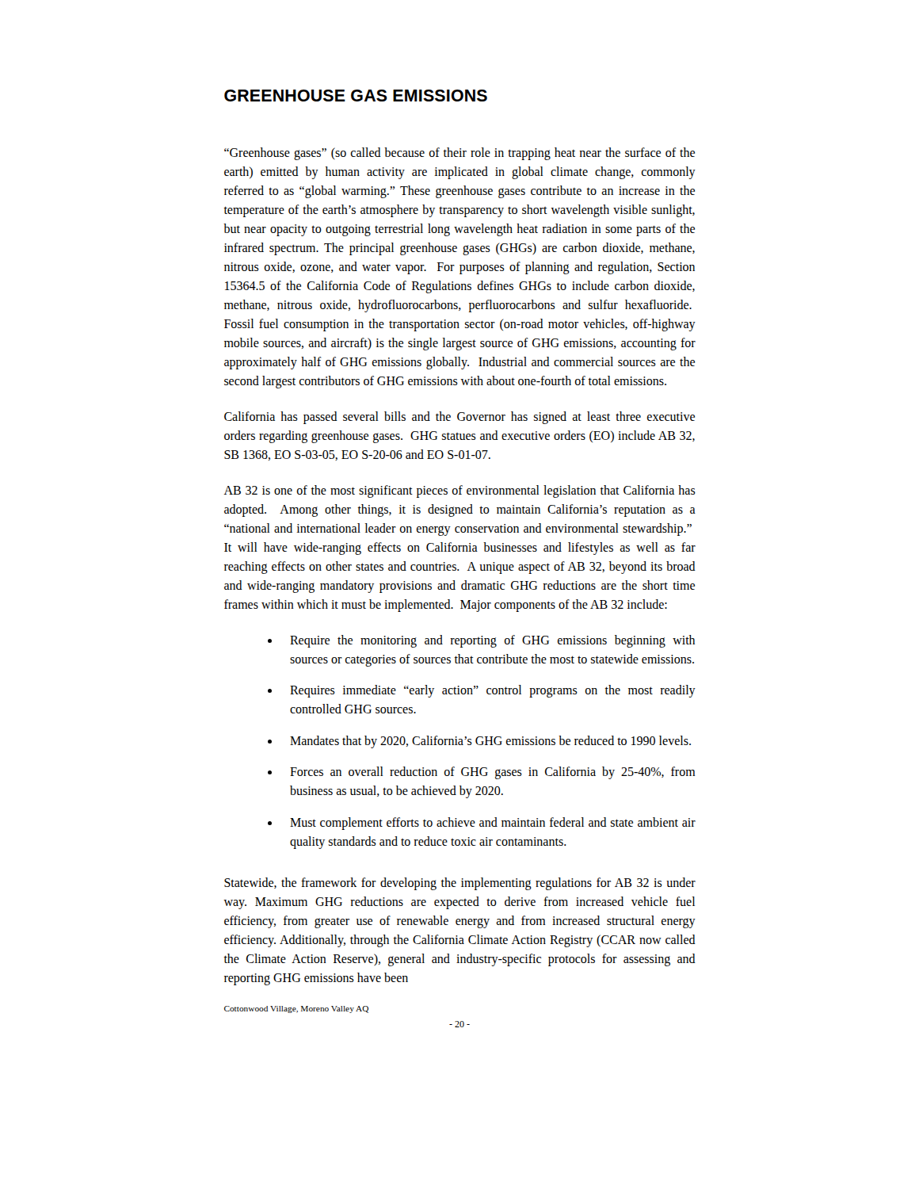GREENHOUSE GAS EMISSIONS
“Greenhouse gases” (so called because of their role in trapping heat near the surface of the earth) emitted by human activity are implicated in global climate change, commonly referred to as “global warming.” These greenhouse gases contribute to an increase in the temperature of the earth’s atmosphere by transparency to short wavelength visible sunlight, but near opacity to outgoing terrestrial long wavelength heat radiation in some parts of the infrared spectrum. The principal greenhouse gases (GHGs) are carbon dioxide, methane, nitrous oxide, ozone, and water vapor. For purposes of planning and regulation, Section 15364.5 of the California Code of Regulations defines GHGs to include carbon dioxide, methane, nitrous oxide, hydrofluorocarbons, perfluorocarbons and sulfur hexafluoride. Fossil fuel consumption in the transportation sector (on-road motor vehicles, off-highway mobile sources, and aircraft) is the single largest source of GHG emissions, accounting for approximately half of GHG emissions globally. Industrial and commercial sources are the second largest contributors of GHG emissions with about one-fourth of total emissions.
California has passed several bills and the Governor has signed at least three executive orders regarding greenhouse gases. GHG statues and executive orders (EO) include AB 32, SB 1368, EO S-03-05, EO S-20-06 and EO S-01-07.
AB 32 is one of the most significant pieces of environmental legislation that California has adopted. Among other things, it is designed to maintain California’s reputation as a “national and international leader on energy conservation and environmental stewardship.” It will have wide-ranging effects on California businesses and lifestyles as well as far reaching effects on other states and countries. A unique aspect of AB 32, beyond its broad and wide-ranging mandatory provisions and dramatic GHG reductions are the short time frames within which it must be implemented. Major components of the AB 32 include:
Require the monitoring and reporting of GHG emissions beginning with sources or categories of sources that contribute the most to statewide emissions.
Requires immediate “early action” control programs on the most readily controlled GHG sources.
Mandates that by 2020, California’s GHG emissions be reduced to 1990 levels.
Forces an overall reduction of GHG gases in California by 25-40%, from business as usual, to be achieved by 2020.
Must complement efforts to achieve and maintain federal and state ambient air quality standards and to reduce toxic air contaminants.
Statewide, the framework for developing the implementing regulations for AB 32 is under way. Maximum GHG reductions are expected to derive from increased vehicle fuel efficiency, from greater use of renewable energy and from increased structural energy efficiency. Additionally, through the California Climate Action Registry (CCAR now called the Climate Action Reserve), general and industry-specific protocols for assessing and reporting GHG emissions have been
Cottonwood Village, Moreno Valley AQ
- 20 -